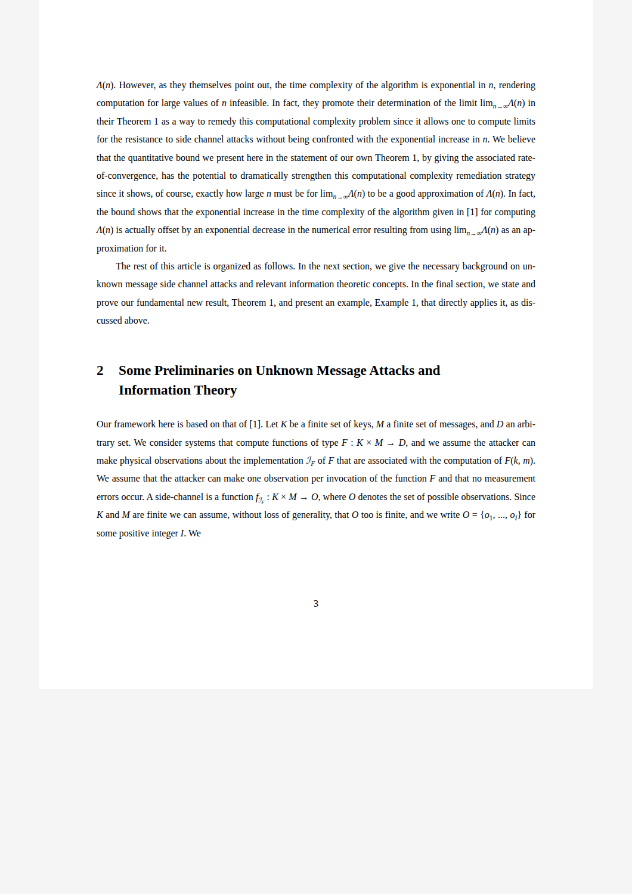Λ(n). However, as they themselves point out, the time complexity of the algorithm is exponential in n, rendering computation for large values of n infeasible. In fact, they promote their determination of the limit limn→∞Λ(n) in their Theorem 1 as a way to remedy this computational complexity problem since it allows one to compute limits for the resistance to side channel attacks without being confronted with the exponential increase in n. We believe that the quantitative bound we present here in the statement of our own Theorem 1, by giving the associated rate-of-convergence, has the potential to dramatically strengthen this computational complexity remediation strategy since it shows, of course, exactly how large n must be for limn→∞Λ(n) to be a good approximation of Λ(n). In fact, the bound shows that the exponential increase in the time complexity of the algorithm given in [1] for computing Λ(n) is actually offset by an exponential decrease in the numerical error resulting from using limn→∞Λ(n) as an approximation for it.
The rest of this article is organized as follows. In the next section, we give the necessary background on unknown message side channel attacks and relevant information theoretic concepts. In the final section, we state and prove our fundamental new result, Theorem 1, and present an example, Example 1, that directly applies it, as discussed above.
2 Some Preliminaries on Unknown Message Attacks andInformation Theory
Our framework here is based on that of [1]. Let K be a finite set of keys, M a finite set of messages, and D an arbitrary set. We consider systems that compute functions of type F : K × M → D, and we assume the attacker can make physical observations about the implementation ℐF of F that are associated with the computation of F(k, m). We assume that the attacker can make one observation per invocation of the function F and that no measurement errors occur. A side-channel is a function fℐF : K × M → O, where O denotes the set of possible observations. Since K and M are finite we can assume, without loss of generality, that O too is finite, and we write O = {o1, ..., oI} for some positive integer I. We
3